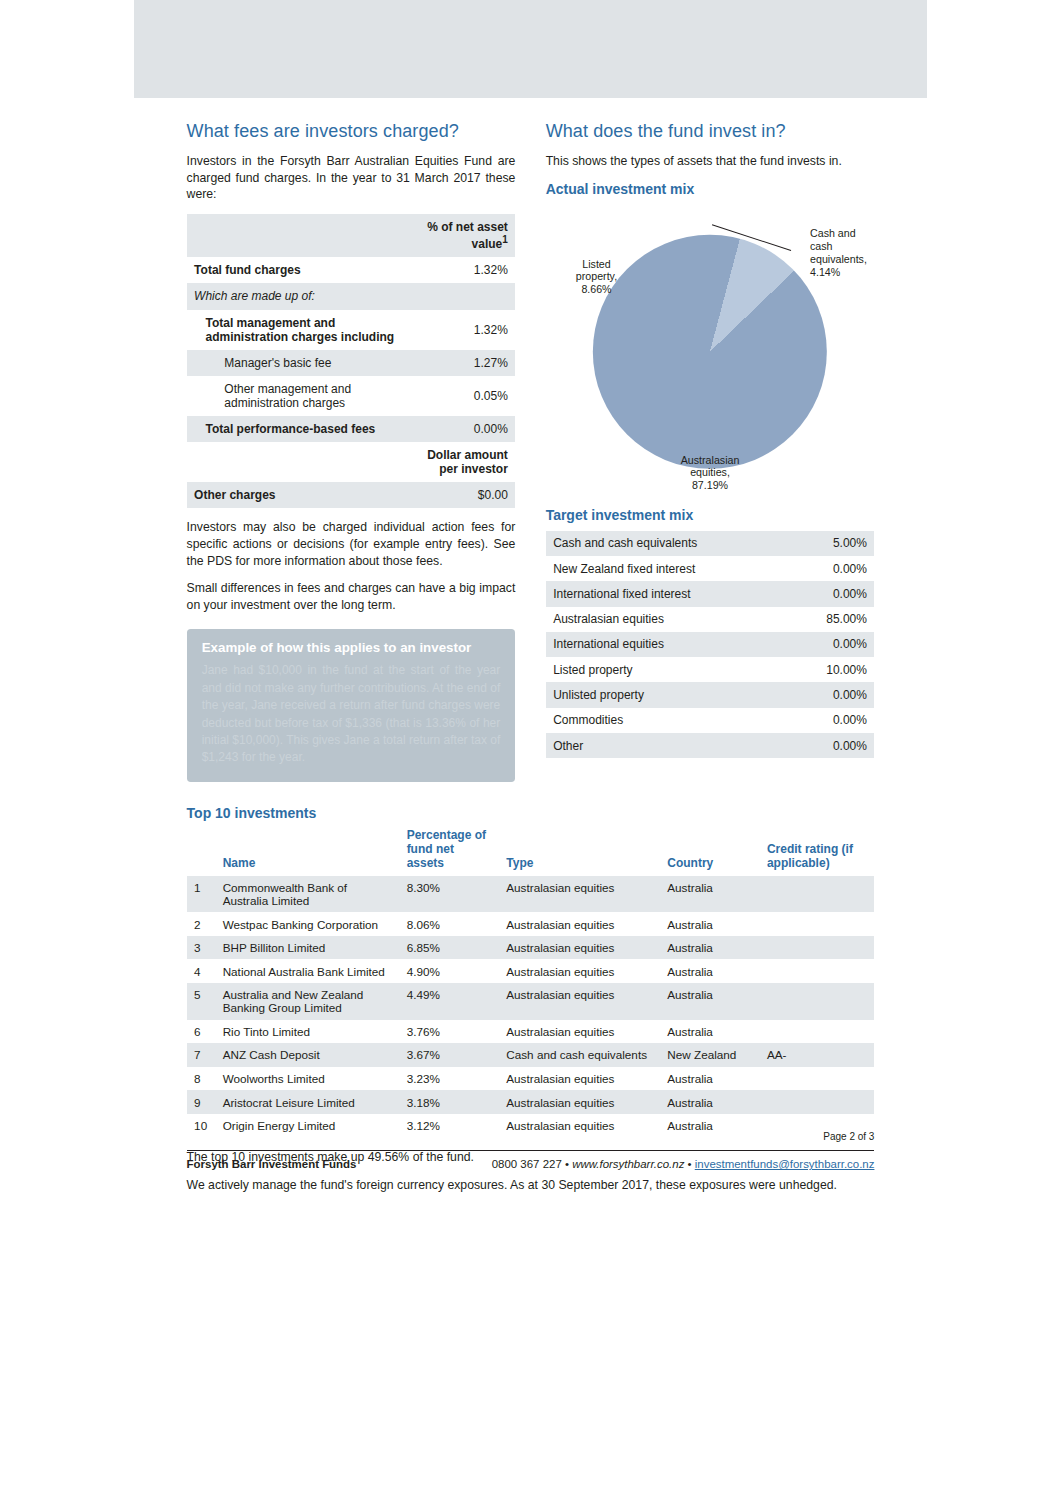What fees are investors charged?
Investors in the Forsyth Barr Australian Equities Fund are charged fund charges. In the year to 31 March 2017 these were:
| | % of net asset value 1 |
| Total fund charges | 1.32% |
| Which are made up of: |
| Total management and administration charges including | 1.32% |
| Manager's basic fee | 1.27% |
| Other management and administration charges | 0.05% |
| Total performance-based fees | 0.00% |
| | Dollar amount per investor |
| Other charges | $0.00 |
Investors may also be charged individual action fees for specific actions or decisions (for example entry fees). See the PDS for more information about those fees.
Small differences in fees and charges can have a big impact on your investment over the long term.
Example of how this applies to an investor
Jane had $10,000 in the fund at the start of the year and did not make any further contributions. At the end of the year, Jane received a return after fund charges were deducted but before tax of $1,336 (that is 13.36% of her initial $10,000). This gives Jane a total return after tax of $1,243 for the year.
What does the fund invest in?
This shows the types of assets that the fund invests in.
Actual investment mix
Cash and
cash
equivalents,
4.14%
Listed
property,
8.66%
Australasian
equities,
87.19%
Target investment mix
| Cash and cash equivalents | 5.00% |
| New Zealand fixed interest | 0.00% |
| International fixed interest | 0.00% |
| Australasian equities | 85.00% |
| International equities | 0.00% |
| Listed property | 10.00% |
| Unlisted property | 0.00% |
| Commodities | 0.00% |
| Other | 0.00% |
Top 10 investments
| | Name | Percentage of fund net assets | Type | Country | Credit rating (if applicable) |
| --- | --- | --- | --- | --- | --- |
| 1 | Commonwealth Bank of Australia Limited | 8.30% | Australasian equities | Australia | |
| 2 | Westpac Banking Corporation | 8.06% | Australasian equities | Australia | |
| 3 | BHP Billiton Limited | 6.85% | Australasian equities | Australia | |
| 4 | National Australia Bank Limited | 4.90% | Australasian equities | Australia | |
| 5 | Australia and New Zealand Banking Group Limited | 4.49% | Australasian equities | Australia | |
| 6 | Rio Tinto Limited | 3.76% | Australasian equities | Australia | |
| 7 | ANZ Cash Deposit | 3.67% | Cash and cash equivalents | New Zealand | AA- |
| 8 | Woolworths Limited | 3.23% | Australasian equities | Australia | |
| 9 | Aristocrat Leisure Limited | 3.18% | Australasian equities | Australia | |
| 10 | Origin Energy Limited | 3.12% | Australasian equities | Australia | |
The top 10 investments make up 49.56% of the fund.
We actively manage the fund's foreign currency exposures. As at 30 September 2017, these exposures were unhedged.
Page 2 of 3
Forsyth Barr Investment Funds
0800 367 227 • www.forsythbarr.co.nz • investmentfunds@forsythbarr.co.nz